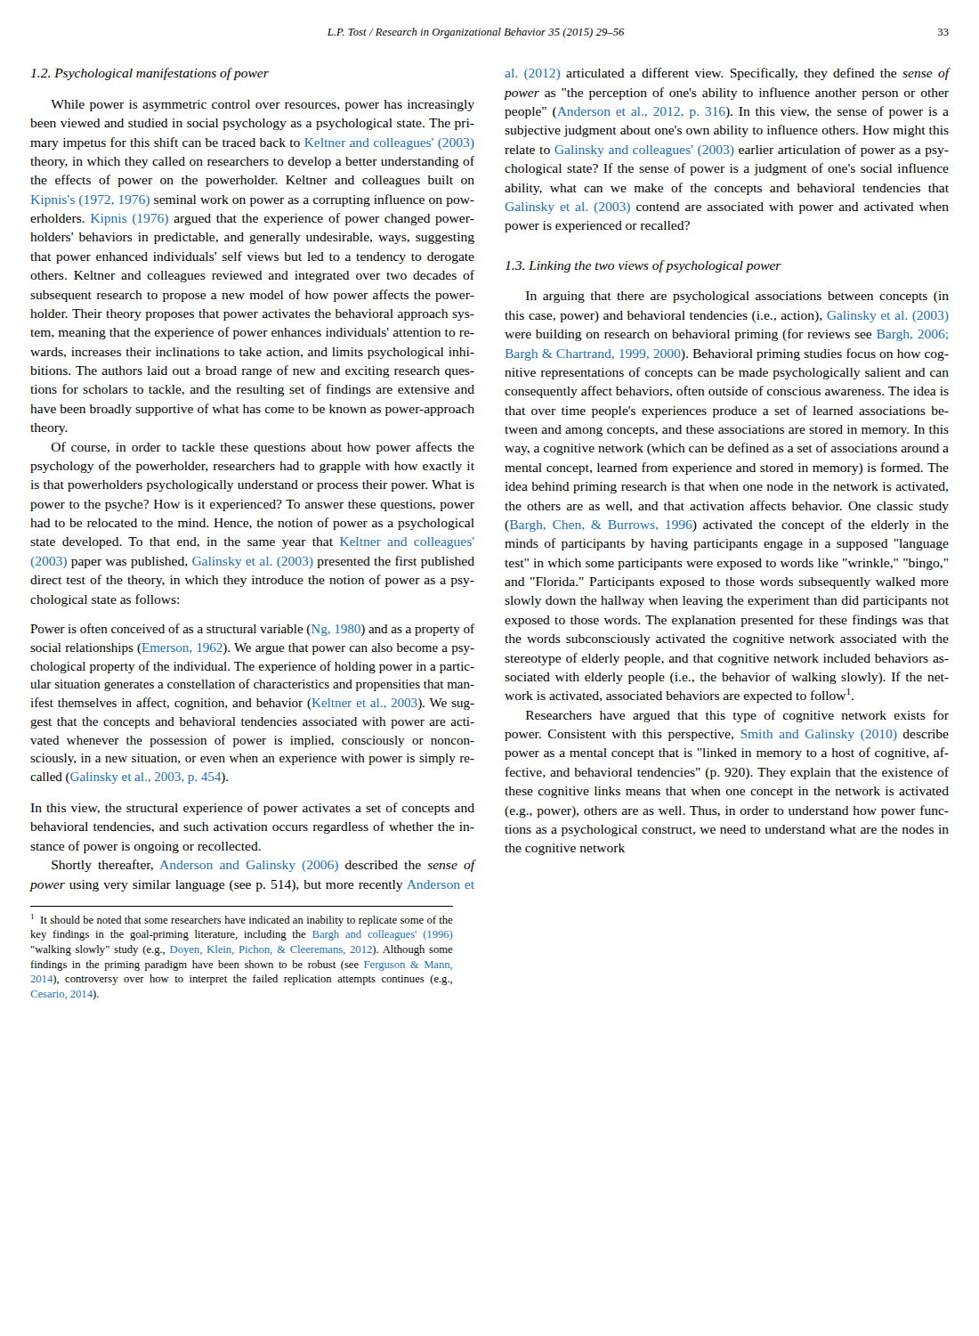L.P. Tost / Research in Organizational Behavior 35 (2015) 29–56 33
1.2. Psychological manifestations of power
While power is asymmetric control over resources, power has increasingly been viewed and studied in social psychology as a psychological state. The primary impetus for this shift can be traced back to Keltner and colleagues' (2003) theory, in which they called on researchers to develop a better understanding of the effects of power on the powerholder. Keltner and colleagues built on Kipnis's (1972, 1976) seminal work on power as a corrupting influence on powerholders. Kipnis (1976) argued that the experience of power changed powerholders' behaviors in predictable, and generally undesirable, ways, suggesting that power enhanced individuals' self views but led to a tendency to derogate others. Keltner and colleagues reviewed and integrated over two decades of subsequent research to propose a new model of how power affects the powerholder. Their theory proposes that power activates the behavioral approach system, meaning that the experience of power enhances individuals' attention to rewards, increases their inclinations to take action, and limits psychological inhibitions. The authors laid out a broad range of new and exciting research questions for scholars to tackle, and the resulting set of findings are extensive and have been broadly supportive of what has come to be known as power-approach theory.
Of course, in order to tackle these questions about how power affects the psychology of the powerholder, researchers had to grapple with how exactly it is that powerholders psychologically understand or process their power. What is power to the psyche? How is it experienced? To answer these questions, power had to be relocated to the mind. Hence, the notion of power as a psychological state developed. To that end, in the same year that Keltner and colleagues' (2003) paper was published, Galinsky et al. (2003) presented the first published direct test of the theory, in which they introduce the notion of power as a psychological state as follows:
Power is often conceived of as a structural variable (Ng, 1980) and as a property of social relationships (Emerson, 1962). We argue that power can also become a psychological property of the individual. The experience of holding power in a particular situation generates a constellation of characteristics and propensities that manifest themselves in affect, cognition, and behavior (Keltner et al., 2003). We suggest that the concepts and behavioral tendencies associated with power are activated whenever the possession of power is implied, consciously or nonconsciously, in a new situation, or even when an experience with power is simply recalled (Galinsky et al., 2003, p. 454).
In this view, the structural experience of power activates a set of concepts and behavioral tendencies, and such activation occurs regardless of whether the instance of power is ongoing or recollected.
Shortly thereafter, Anderson and Galinsky (2006) described the sense of power using very similar language (see p. 514), but more recently Anderson et al. (2012) articulated a different view. Specifically, they defined the sense of power as "the perception of one's ability to influence another person or other people" (Anderson et al., 2012, p. 316). In this view, the sense of power is a subjective judgment about one's own ability to influence others. How might this relate to Galinsky and colleagues' (2003) earlier articulation of power as a psychological state? If the sense of power is a judgment of one's social influence ability, what can we make of the concepts and behavioral tendencies that Galinsky et al. (2003) contend are associated with power and activated when power is experienced or recalled?
1.3. Linking the two views of psychological power
In arguing that there are psychological associations between concepts (in this case, power) and behavioral tendencies (i.e., action), Galinsky et al. (2003) were building on research on behavioral priming (for reviews see Bargh, 2006; Bargh & Chartrand, 1999, 2000). Behavioral priming studies focus on how cognitive representations of concepts can be made psychologically salient and can consequently affect behaviors, often outside of conscious awareness. The idea is that over time people's experiences produce a set of learned associations between and among concepts, and these associations are stored in memory. In this way, a cognitive network (which can be defined as a set of associations around a mental concept, learned from experience and stored in memory) is formed. The idea behind priming research is that when one node in the network is activated, the others are as well, and that activation affects behavior. One classic study (Bargh, Chen, & Burrows, 1996) activated the concept of the elderly in the minds of participants by having participants engage in a supposed "language test" in which some participants were exposed to words like "wrinkle," "bingo," and "Florida." Participants exposed to those words subsequently walked more slowly down the hallway when leaving the experiment than did participants not exposed to those words. The explanation presented for these findings was that the words subconsciously activated the cognitive network associated with the stereotype of elderly people, and that cognitive network included behaviors associated with elderly people (i.e., the behavior of walking slowly). If the network is activated, associated behaviors are expected to follow1.
Researchers have argued that this type of cognitive network exists for power. Consistent with this perspective, Smith and Galinsky (2010) describe power as a mental concept that is "linked in memory to a host of cognitive, affective, and behavioral tendencies" (p. 920). They explain that the existence of these cognitive links means that when one concept in the network is activated (e.g., power), others are as well. Thus, in order to understand how power functions as a psychological construct, we need to understand what are the nodes in the cognitive network
1 It should be noted that some researchers have indicated an inability to replicate some of the key findings in the goal-priming literature, including the Bargh and colleagues' (1996) "walking slowly" study (e.g., Doyen, Klein, Pichon, & Cleeremans, 2012). Although some findings in the priming paradigm have been shown to be robust (see Ferguson & Mann, 2014), controversy over how to interpret the failed replication attempts continues (e.g., Cesario, 2014).